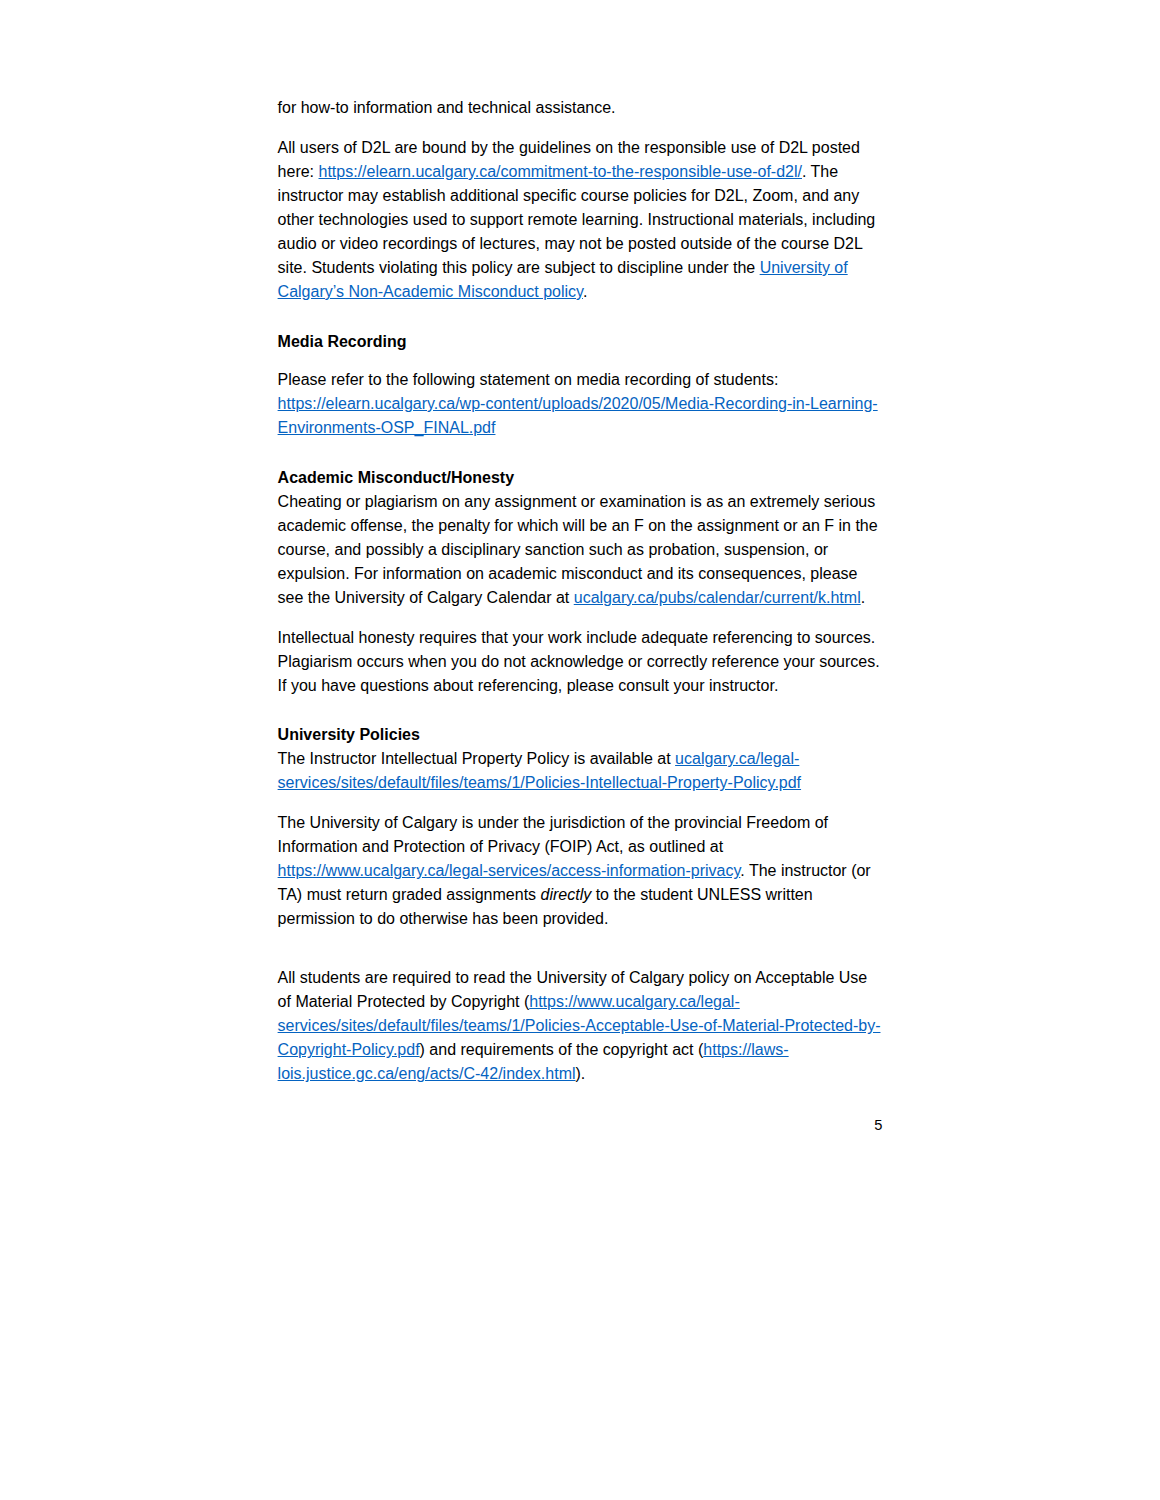for how-to information and technical assistance.
All users of D2L are bound by the guidelines on the responsible use of D2L posted here: https://elearn.ucalgary.ca/commitment-to-the-responsible-use-of-d2l/. The instructor may establish additional specific course policies for D2L, Zoom, and any other technologies used to support remote learning. Instructional materials, including audio or video recordings of lectures, may not be posted outside of the course D2L site. Students violating this policy are subject to discipline under the University of Calgary’s Non-Academic Misconduct policy.
Media Recording
Please refer to the following statement on media recording of students: https://elearn.ucalgary.ca/wp-content/uploads/2020/05/Media-Recording-in-Learning-Environments-OSP_FINAL.pdf
Academic Misconduct/Honesty
Cheating or plagiarism on any assignment or examination is as an extremely serious academic offense, the penalty for which will be an F on the assignment or an F in the course, and possibly a disciplinary sanction such as probation, suspension, or expulsion. For information on academic misconduct and its consequences, please see the University of Calgary Calendar at ucalgary.ca/pubs/calendar/current/k.html.
Intellectual honesty requires that your work include adequate referencing to sources. Plagiarism occurs when you do not acknowledge or correctly reference your sources. If you have questions about referencing, please consult your instructor.
University Policies
The Instructor Intellectual Property Policy is available at ucalgary.ca/legal-services/sites/default/files/teams/1/Policies-Intellectual-Property-Policy.pdf
The University of Calgary is under the jurisdiction of the provincial Freedom of Information and Protection of Privacy (FOIP) Act, as outlined at https://www.ucalgary.ca/legal-services/access-information-privacy. The instructor (or TA) must return graded assignments directly to the student UNLESS written permission to do otherwise has been provided.
All students are required to read the University of Calgary policy on Acceptable Use of Material Protected by Copyright (https://www.ucalgary.ca/legal-services/sites/default/files/teams/1/Policies-Acceptable-Use-of-Material-Protected-by-Copyright-Policy.pdf) and requirements of the copyright act (https://laws-lois.justice.gc.ca/eng/acts/C-42/index.html).
5